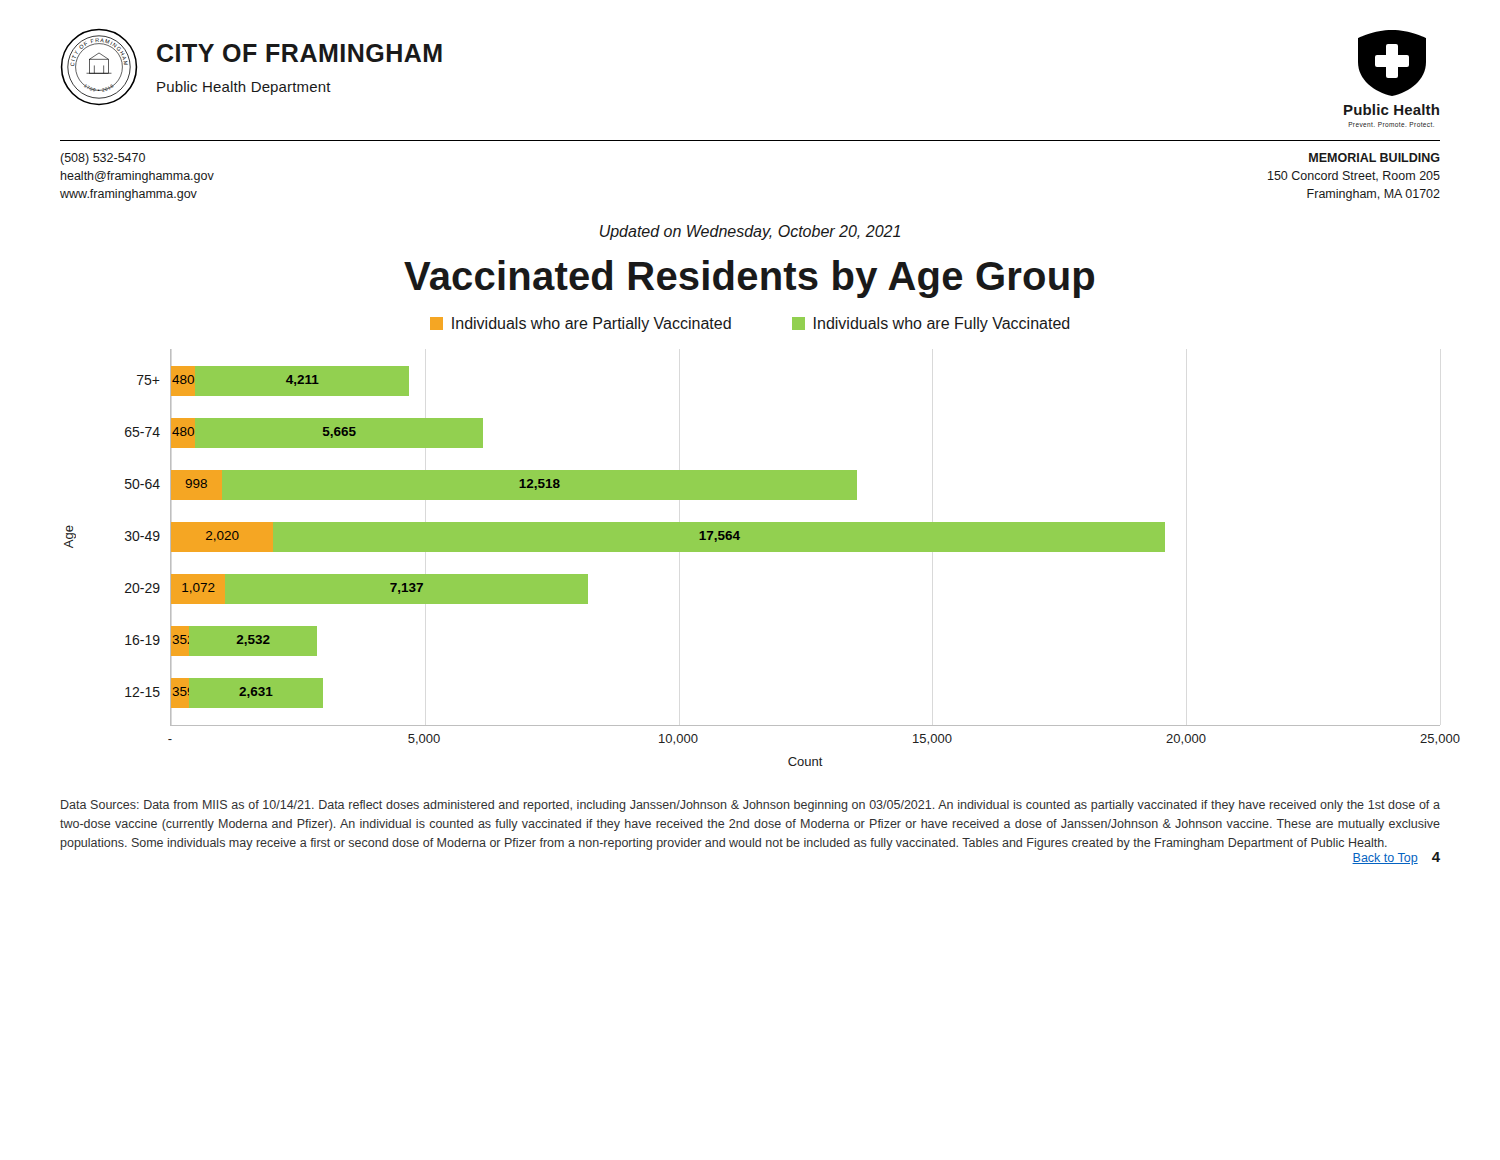CITY OF FRAMINGHAM 1700 • 2018
CITY OF FRAMINGHAM
Public Health Department
Public Health
Prevent. Promote. Protect.
(508) 532-5470
health@framinghamma.gov
www.framinghamma.gov
MEMORIAL BUILDING
150 Concord Street, Room 205
Framingham, MA 01702
Updated on Wednesday, October 20, 2021
Vaccinated Residents by Age Group
Individuals who are Partially Vaccinated
Individuals who are Fully Vaccinated
Age
75+ 65-74 50-64 30-49 20-29 16-19 12-15
480
4,211
480
5,665
998
12,518
2,020
17,564
1,072
7,137
352
2,532
359
2,631
- 5,000 10,000 15,000 20,000 25,000
Count
Data Sources: Data from MIIS as of 10/14/21. Data reflect doses administered and reported, including Janssen/Johnson & Johnson beginning on 03/05/2021. An individual is counted as partially vaccinated if they have received only the 1st dose of a two-dose vaccine (currently Moderna and Pfizer). An individual is counted as fully vaccinated if they have received the 2nd dose of Moderna or Pfizer or have received a dose of Janssen/Johnson & Johnson vaccine. These are mutually exclusive populations. Some individuals may receive a first or second dose of Moderna or Pfizer from a non-reporting provider and would not be included as fully vaccinated. Tables and Figures created by the Framingham Department of Public Health.
Back to Top 4